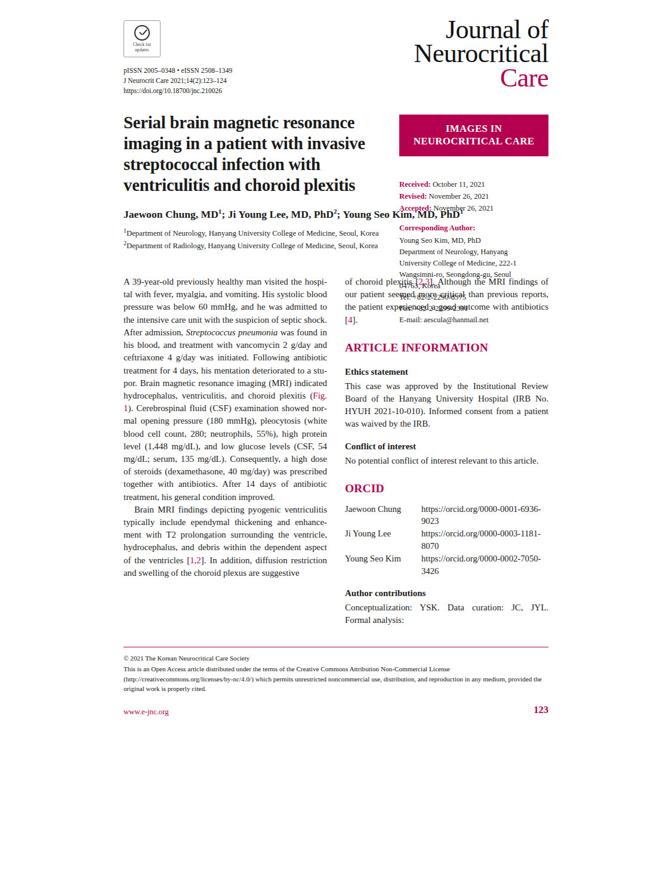Check for
updates
pISSN 2005–0348 • eISSN 2508–1349
J Neurocrit Care 2021;14(2):123–124
https://doi.org/10.18700/jnc.210026
Journal of Neurocritical Care
Serial brain magnetic resonance imaging in a patient with invasive streptococcal infection with ventriculitis and choroid plexitis
IMAGES IN
NEUROCRITICAL CARE
Jaewoon Chung, MD1; Ji Young Lee, MD, PhD2; Young Seo Kim, MD, PhD1
1Department of Neurology, Hanyang University College of Medicine, Seoul, Korea
2Department of Radiology, Hanyang University College of Medicine, Seoul, Korea
Received: October 11, 2021
Revised: November 26, 2021
Accepted: November 26, 2021
Corresponding Author:
Young Seo Kim, MD, PhD
Department of Neurology, Hanyang
University College of Medicine, 222-1
Wangsimni-ro, Seongdong-gu, Seoul
04763, Korea
Tel: +82-2-2290-8375
Fax: +82-2-2299-2391
E-mail: aescula@hanmail.net
A 39-year-old previously healthy man visited the hospital with fever, myalgia, and vomiting. His systolic blood pressure was below 60 mmHg, and he was admitted to the intensive care unit with the suspicion of septic shock. After admission, Streptococcus pneumonia was found in his blood, and treatment with vancomycin 2 g/day and ceftriaxone 4 g/day was initiated. Following antibiotic treatment for 4 days, his mentation deteriorated to a stupor. Brain magnetic resonance imaging (MRI) indicated hydrocephalus, ventriculitis, and choroid plexitis (Fig. 1). Cerebrospinal fluid (CSF) examination showed normal opening pressure (180 mmHg), pleocytosis (white blood cell count, 280; neutrophils, 55%), high protein level (1,448 mg/dL), and low glucose levels (CSF, 54 mg/dL; serum, 135 mg/dL). Consequently, a high dose of steroids (dexamethasone, 40 mg/day) was prescribed together with antibiotics. After 14 days of antibiotic treatment, his general condition improved.
Brain MRI findings depicting pyogenic ventriculitis typically include ependymal thickening and enhancement with T2 prolongation surrounding the ventricle, hydrocephalus, and debris within the dependent aspect of the ventricles [1,2]. In addition, diffusion restriction and swelling of the choroid plexus are suggestive
of choroid plexitis [2,3]. Although the MRI findings of our patient seemed more critical than previous reports, the patient experienced a good outcome with antibiotics [4].
ARTICLE INFORMATION
Ethics statement
This case was approved by the Institutional Review Board of the Hanyang University Hospital (IRB No. HYUH 2021-10-010). Informed consent from a patient was waived by the IRB.
Conflict of interest
No potential conflict of interest relevant to this article.
ORCID
Jaewoon Chung
https://orcid.org/0000-0001-6936-9023
Ji Young Lee
https://orcid.org/0000-0003-1181-8070
Young Seo Kim
https://orcid.org/0000-0002-7050-3426
Author contributions
Conceptualization: YSK. Data curation: JC, JYL. Formal analysis:
© 2021 The Korean Neurocritical Care Society
This is an Open Access article distributed under the terms of the Creative Commons Attribution Non-Commercial License (http://creativecommons.org/licenses/by-nc/4.0/) which permits unrestricted noncommercial use, distribution, and reproduction in any medium, provided the original work is properly cited.
www.e-jnc.org
123